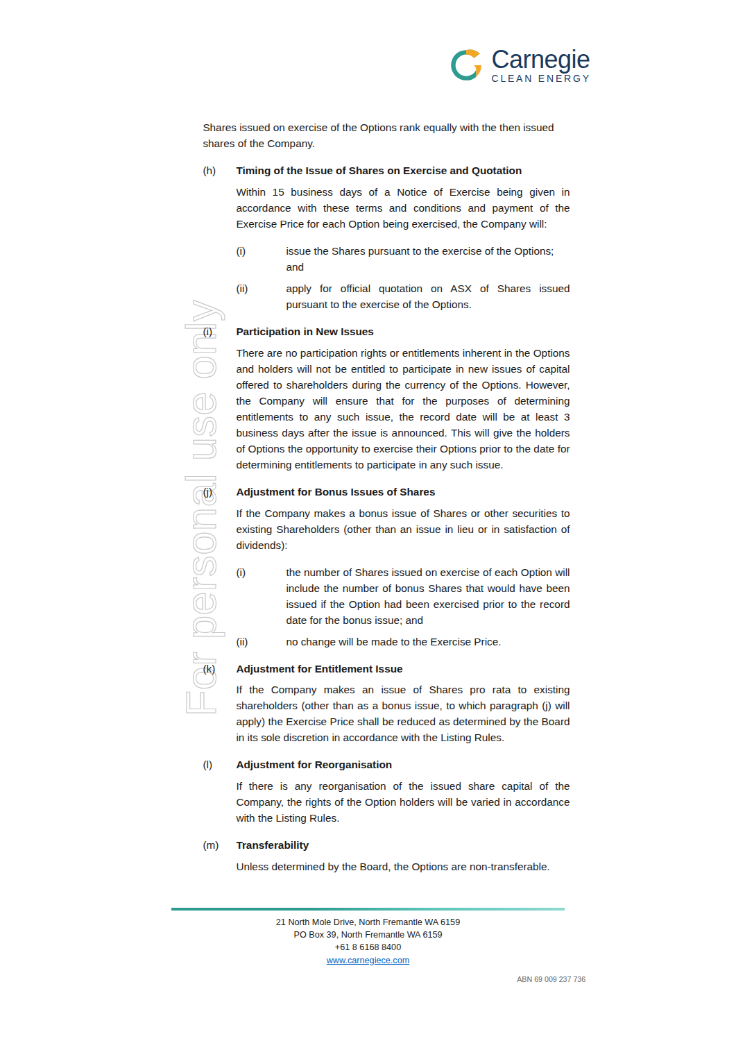For personal use only
Carnegie CLEAN ENERGY
Shares issued on exercise of the Options rank equally with the then issued shares of the Company.
(h) Timing of the Issue of Shares on Exercise and Quotation
Within 15 business days of a Notice of Exercise being given in accordance with these terms and conditions and payment of the Exercise Price for each Option being exercised, the Company will:
(i) issue the Shares pursuant to the exercise of the Options; and
(ii) apply for official quotation on ASX of Shares issued pursuant to the exercise of the Options.
(i) Participation in New Issues
There are no participation rights or entitlements inherent in the Options and holders will not be entitled to participate in new issues of capital offered to shareholders during the currency of the Options. However, the Company will ensure that for the purposes of determining entitlements to any such issue, the record date will be at least 3 business days after the issue is announced. This will give the holders of Options the opportunity to exercise their Options prior to the date for determining entitlements to participate in any such issue.
(j) Adjustment for Bonus Issues of Shares
If the Company makes a bonus issue of Shares or other securities to existing Shareholders (other than an issue in lieu or in satisfaction of dividends):
(i) the number of Shares issued on exercise of each Option will include the number of bonus Shares that would have been issued if the Option had been exercised prior to the record date for the bonus issue; and
(ii) no change will be made to the Exercise Price.
(k) Adjustment for Entitlement Issue
If the Company makes an issue of Shares pro rata to existing shareholders (other than as a bonus issue, to which paragraph (j) will apply) the Exercise Price shall be reduced as determined by the Board in its sole discretion in accordance with the Listing Rules.
(l) Adjustment for Reorganisation
If there is any reorganisation of the issued share capital of the Company, the rights of the Option holders will be varied in accordance with the Listing Rules.
(m) Transferability
Unless determined by the Board, the Options are non-transferable.
21 North Mole Drive, North Fremantle WA 6159
PO Box 39, North Fremantle WA 6159
+61 8 6168 8400
www.carnegiece.com
ABN 69 009 237 736